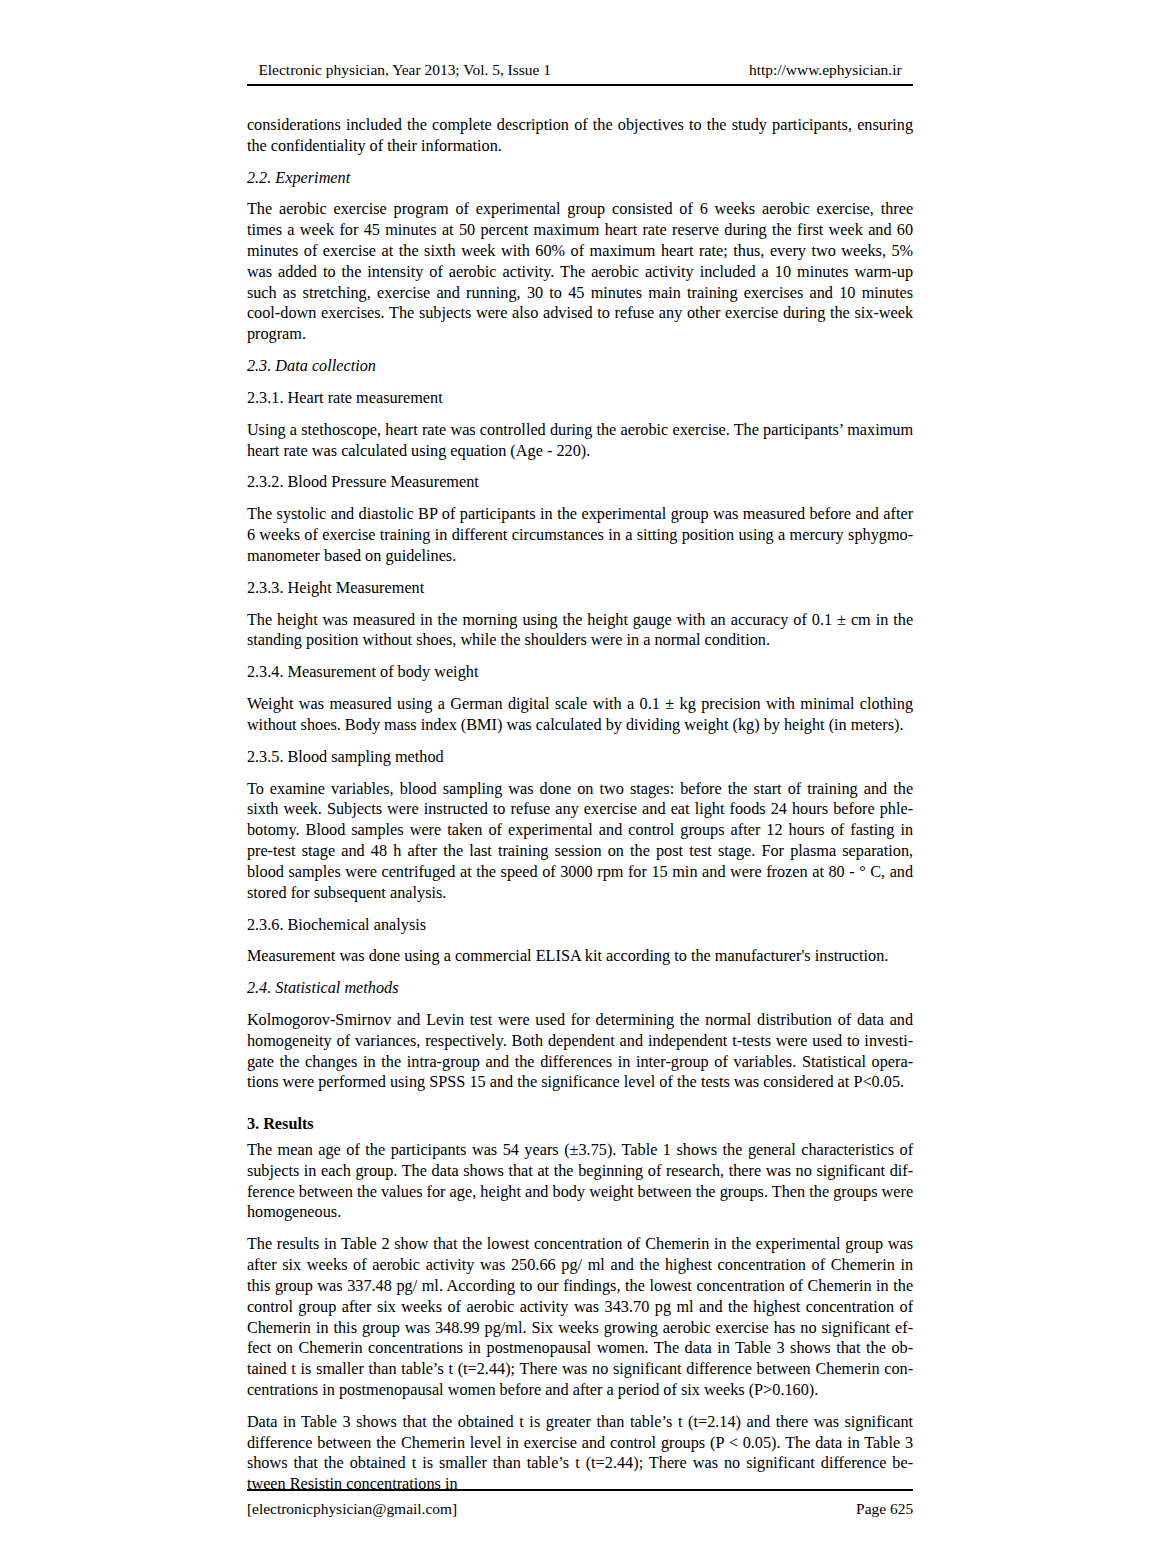Electronic physician, Year 2013; Vol. 5, Issue 1 http://www.ephysician.ir
considerations included the complete description of the objectives to the study participants, ensuring the confidentiality of their information.
2.2. Experiment
The aerobic exercise program of experimental group consisted of 6 weeks aerobic exercise, three times a week for 45 minutes at 50 percent maximum heart rate reserve during the first week and 60 minutes of exercise at the sixth week with 60% of maximum heart rate; thus, every two weeks, 5% was added to the intensity of aerobic activity. The aerobic activity included a 10 minutes warm-up such as stretching, exercise and running, 30 to 45 minutes main training exercises and 10 minutes cool-down exercises. The subjects were also advised to refuse any other exercise during the six-week program.
2.3. Data collection
2.3.1. Heart rate measurement
Using a stethoscope, heart rate was controlled during the aerobic exercise. The participants’ maximum heart rate was calculated using equation (Age - 220).
2.3.2. Blood Pressure Measurement
The systolic and diastolic BP of participants in the experimental group was measured before and after 6 weeks of exercise training in different circumstances in a sitting position using a mercury sphygmomanometer based on guidelines.
2.3.3. Height Measurement
The height was measured in the morning using the height gauge with an accuracy of 0.1 ± cm in the standing position without shoes, while the shoulders were in a normal condition.
2.3.4. Measurement of body weight
Weight was measured using a German digital scale with a 0.1 ± kg precision with minimal clothing without shoes. Body mass index (BMI) was calculated by dividing weight (kg) by height (in meters).
2.3.5. Blood sampling method
To examine variables, blood sampling was done on two stages: before the start of training and the sixth week. Subjects were instructed to refuse any exercise and eat light foods 24 hours before phlebotomy. Blood samples were taken of experimental and control groups after 12 hours of fasting in pre-test stage and 48 h after the last training session on the post test stage. For plasma separation, blood samples were centrifuged at the speed of 3000 rpm for 15 min and were frozen at 80 - ° C, and stored for subsequent analysis.
2.3.6. Biochemical analysis
Measurement was done using a commercial ELISA kit according to the manufacturer's instruction.
2.4. Statistical methods
Kolmogorov-Smirnov and Levin test were used for determining the normal distribution of data and homogeneity of variances, respectively. Both dependent and independent t-tests were used to investigate the changes in the intra-group and the differences in inter-group of variables. Statistical operations were performed using SPSS 15 and the significance level of the tests was considered at P<0.05.
3. Results
The mean age of the participants was 54 years (±3.75). Table 1 shows the general characteristics of subjects in each group. The data shows that at the beginning of research, there was no significant difference between the values for age, height and body weight between the groups. Then the groups were homogeneous.
The results in Table 2 show that the lowest concentration of Chemerin in the experimental group was after six weeks of aerobic activity was 250.66 pg/ ml and the highest concentration of Chemerin in this group was 337.48 pg/ ml. According to our findings, the lowest concentration of Chemerin in the control group after six weeks of aerobic activity was 343.70 pg ml and the highest concentration of Chemerin in this group was 348.99 pg/ml. Six weeks growing aerobic exercise has no significant effect on Chemerin concentrations in postmenopausal women. The data in Table 3 shows that the obtained t is smaller than table’s t (t=2.44); There was no significant difference between Chemerin concentrations in postmenopausal women before and after a period of six weeks (P>0.160).
Data in Table 3 shows that the obtained t is greater than table’s t (t=2.14) and there was significant difference between the Chemerin level in exercise and control groups (P < 0.05). The data in Table 3 shows that the obtained t is smaller than table’s t (t=2.44); There was no significant difference between Resistin concentrations in
[electronicphysician@gmail.com] Page 625